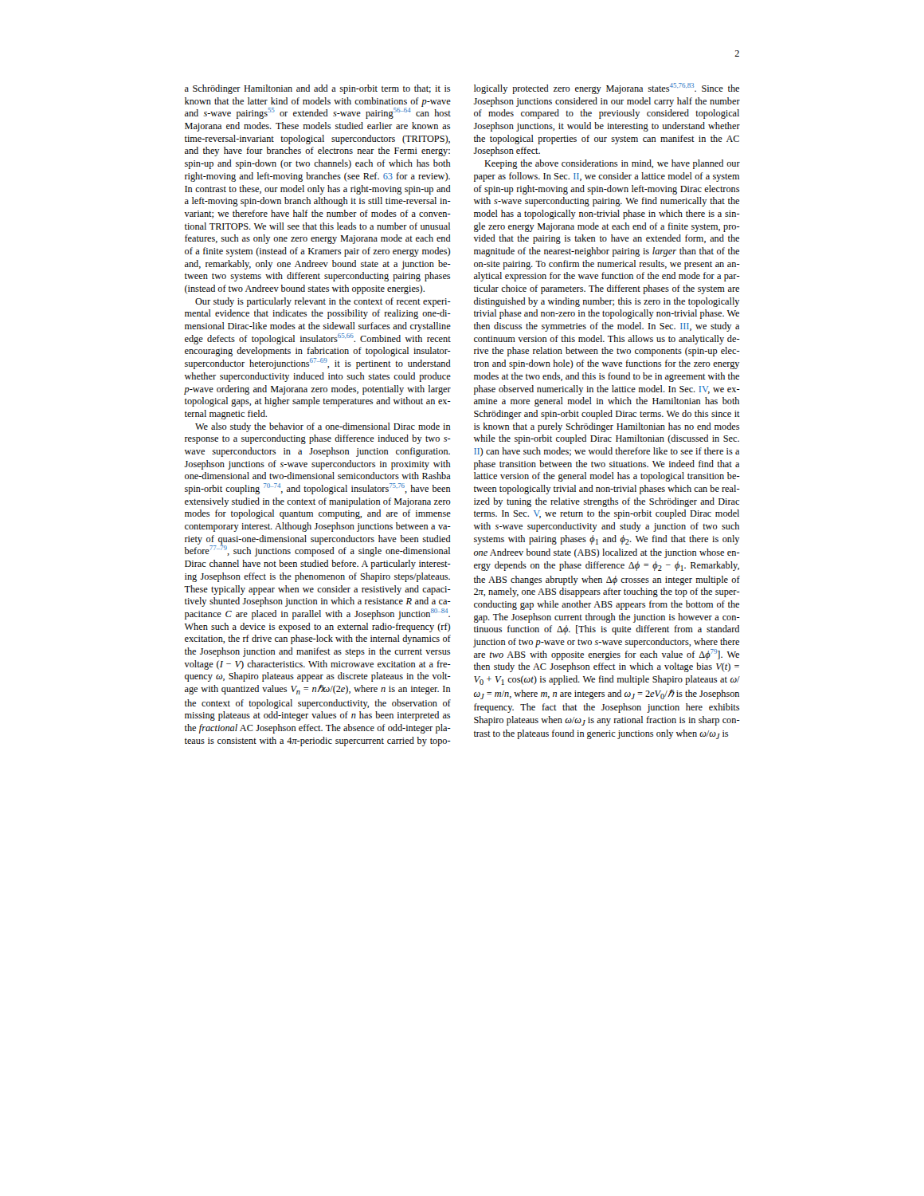2
a Schrödinger Hamiltonian and add a spin-orbit term to that; it is known that the latter kind of models with combinations of p-wave and s-wave pairings55 or extended s-wave pairing56–64 can host Majorana end modes. These models studied earlier are known as time-reversal-invariant topological superconductors (TRITOPS), and they have four branches of electrons near the Fermi energy: spin-up and spin-down (or two channels) each of which has both right-moving and left-moving branches (see Ref. 63 for a review). In contrast to these, our model only has a right-moving spin-up and a left-moving spin-down branch although it is still time-reversal invariant; we therefore have half the number of modes of a conventional TRITOPS. We will see that this leads to a number of unusual features, such as only one zero energy Majorana mode at each end of a finite system (instead of a Kramers pair of zero energy modes) and, remarkably, only one Andreev bound state at a junction between two systems with different superconducting pairing phases (instead of two Andreev bound states with opposite energies).
Our study is particularly relevant in the context of recent experimental evidence that indicates the possibility of realizing one-dimensional Dirac-like modes at the sidewall surfaces and crystalline edge defects of topological insulators65,66. Combined with recent encouraging developments in fabrication of topological insulator-superconductor heterojunctions67–69, it is pertinent to understand whether superconductivity induced into such states could produce p-wave ordering and Majorana zero modes, potentially with larger topological gaps, at higher sample temperatures and without an external magnetic field.
We also study the behavior of a one-dimensional Dirac mode in response to a superconducting phase difference induced by two s-wave superconductors in a Josephson junction configuration. Josephson junctions of s-wave superconductors in proximity with one-dimensional and two-dimensional semiconductors with Rashba spin-orbit coupling 70–74, and topological insulators75,76, have been extensively studied in the context of manipulation of Majorana zero modes for topological quantum computing, and are of immense contemporary interest. Although Josephson junctions between a variety of quasi-one-dimensional superconductors have been studied before77–79, such junctions composed of a single one-dimensional Dirac channel have not been studied before. A particularly interesting Josephson effect is the phenomenon of Shapiro steps/plateaus. These typically appear when we consider a resistively and capacitively shunted Josephson junction in which a resistance R and a capacitance C are placed in parallel with a Josephson junction80–84. When such a device is exposed to an external radio-frequency (rf) excitation, the rf drive can phase-lock with the internal dynamics of the Josephson junction and manifest as steps in the current versus voltage (I − V) characteristics. With microwave excitation at a frequency ω, Shapiro plateaus appear as discrete plateaus in the voltage with quantized values Vn = nℏω/(2e), where n is an integer. In the context of topological superconductivity, the observation of missing plateaus at odd-integer values of n has been interpreted as the fractional AC Josephson effect. The absence of odd-integer plateaus is consistent with a 4π-periodic supercurrent carried by topologically protected zero energy Majorana states45,76,83. Since the Josephson junctions considered in our model carry half the number of modes compared to the previously considered topological Josephson junctions, it would be interesting to understand whether the topological properties of our system can manifest in the AC Josephson effect.
Keeping the above considerations in mind, we have planned our paper as follows. In Sec. II, we consider a lattice model of a system of spin-up right-moving and spin-down left-moving Dirac electrons with s-wave superconducting pairing. We find numerically that the model has a topologically non-trivial phase in which there is a single zero energy Majorana mode at each end of a finite system, provided that the pairing is taken to have an extended form, and the magnitude of the nearest-neighbor pairing is larger than that of the on-site pairing. To confirm the numerical results, we present an analytical expression for the wave function of the end mode for a particular choice of parameters. The different phases of the system are distinguished by a winding number; this is zero in the topologically trivial phase and non-zero in the topologically non-trivial phase. We then discuss the symmetries of the model. In Sec. III, we study a continuum version of this model. This allows us to analytically derive the phase relation between the two components (spin-up electron and spin-down hole) of the wave functions for the zero energy modes at the two ends, and this is found to be in agreement with the phase observed numerically in the lattice model. In Sec. IV, we examine a more general model in which the Hamiltonian has both Schrödinger and spin-orbit coupled Dirac terms. We do this since it is known that a purely Schrödinger Hamiltonian has no end modes while the spin-orbit coupled Dirac Hamiltonian (discussed in Sec. II) can have such modes; we would therefore like to see if there is a phase transition between the two situations. We indeed find that a lattice version of the general model has a topological transition between topologically trivial and non-trivial phases which can be realized by tuning the relative strengths of the Schrödinger and Dirac terms. In Sec. V, we return to the spin-orbit coupled Dirac model with s-wave superconductivity and study a junction of two such systems with pairing phases ϕ1 and ϕ2. We find that there is only one Andreev bound state (ABS) localized at the junction whose energy depends on the phase difference Δϕ = ϕ2 − ϕ1. Remarkably, the ABS changes abruptly when Δϕ crosses an integer multiple of 2π, namely, one ABS disappears after touching the top of the superconducting gap while another ABS appears from the bottom of the gap. The Josephson current through the junction is however a continuous function of Δϕ. [This is quite different from a standard junction of two p-wave or two s-wave superconductors, where there are two ABS with opposite energies for each value of Δϕ79]. We then study the AC Josephson effect in which a voltage bias V(t) = V0 + V1 cos(ωt) is applied. We find multiple Shapiro plateaus at ω/ωJ = m/n, where m, n are integers and ωJ = 2eV0/ℏ is the Josephson frequency. The fact that the Josephson junction here exhibits Shapiro plateaus when ω/ωJ is any rational fraction is in sharp contrast to the plateaus found in generic junctions only when ω/ωJ is